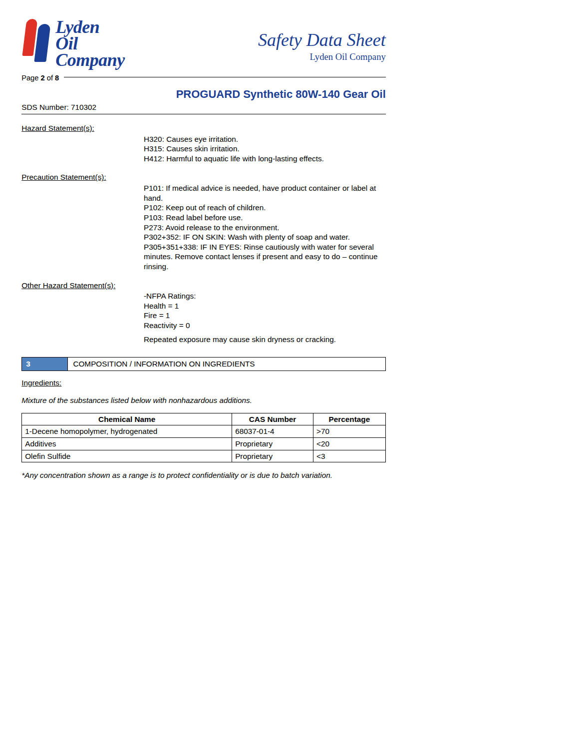Lyden
Oil
Company
Safety Data Sheet
Lyden Oil Company
Page 2 of 8
PROGUARD Synthetic 80W-140 Gear Oil
SDS Number: 710302
Hazard Statement(s):
H320: Causes eye irritation.
H315: Causes skin irritation.
H412: Harmful to aquatic life with long-lasting effects.
Precaution Statement(s):
P101: If medical advice is needed, have product container or label at hand.
P102: Keep out of reach of children.
P103: Read label before use.
P273: Avoid release to the environment.
P302+352: IF ON SKIN: Wash with plenty of soap and water.
P305+351+338: IF IN EYES: Rinse cautiously with water for several minutes. Remove contact lenses if present and easy to do – continue rinsing.
Other Hazard Statement(s):
-NFPA Ratings:
Health = 1
Fire = 1
Reactivity = 0
Repeated exposure may cause skin dryness or cracking.
3
COMPOSITION / INFORMATION ON INGREDIENTS
Ingredients:
Mixture of the substances listed below with nonhazardous additions.
| Chemical Name | CAS Number | Percentage |
| --- | --- | --- |
| 1-Decene homopolymer, hydrogenated | 68037-01-4 | >70 |
| Additives | Proprietary | <20 |
| Olefin Sulfide | Proprietary | <3 |
*Any concentration shown as a range is to protect confidentiality or is due to batch variation.